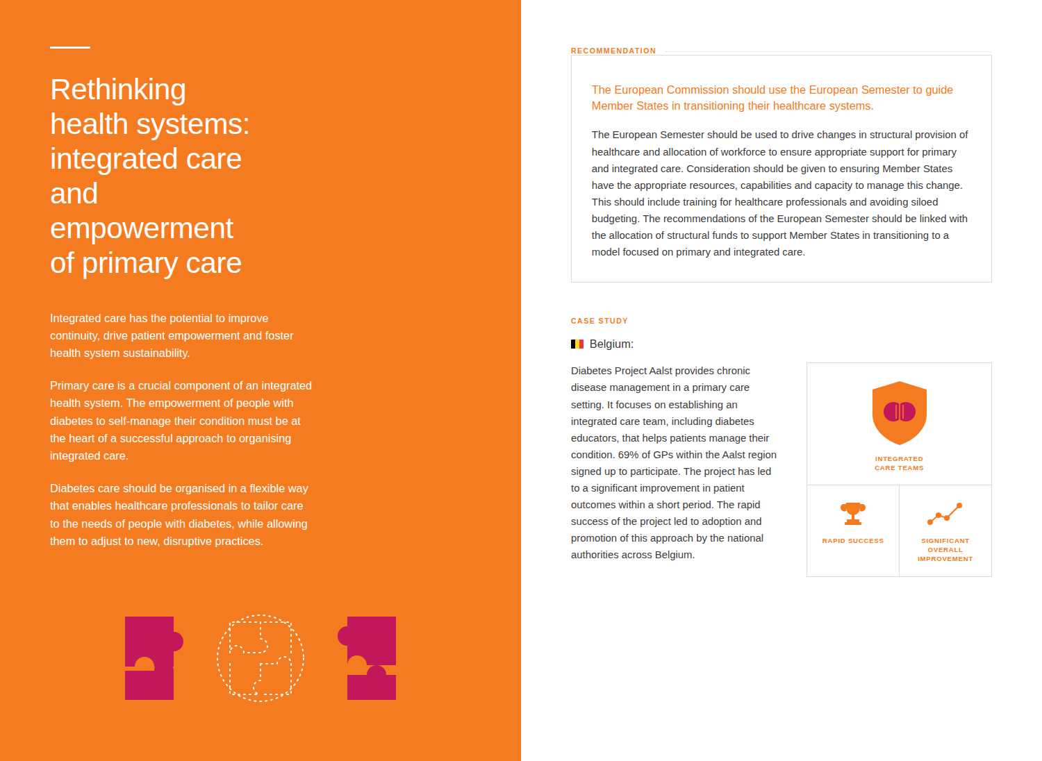Rethinking health systems: integrated care and empowerment of primary care
Integrated care has the potential to improve continuity, drive patient empowerment and foster health system sustainability.
Primary care is a crucial component of an integrated health system. The empowerment of people with diabetes to self-manage their condition must be at the heart of a successful approach to organising integrated care.
Diabetes care should be organised in a flexible way that enables healthcare professionals to tailor care to the needs of people with diabetes, while allowing them to adjust to new, disruptive practices.
Recommendation
The European Commission should use the European Semester to guide Member States in transitioning their healthcare systems.
The European Semester should be used to drive changes in structural provision of healthcare and allocation of workforce to ensure appropriate support for primary and integrated care. Consideration should be given to ensuring Member States have the appropriate resources, capabilities and capacity to manage this change. This should include training for healthcare professionals and avoiding siloed budgeting. The recommendations of the European Semester should be linked with the allocation of structural funds to support Member States in transitioning to a model focused on primary and integrated care.
Case study
Belgium:
Diabetes Project Aalst provides chronic disease management in a primary care setting. It focuses on establishing an integrated care team, including diabetes educators, that helps patients manage their condition. 69% of GPs within the Aalst region signed up to participate. The project has led to a significant improvement in patient outcomes within a short period. The rapid success of the project led to adoption and promotion of this approach by the national authorities across Belgium.
Integrated
care teams
Rapid success
Significant overall
improvement